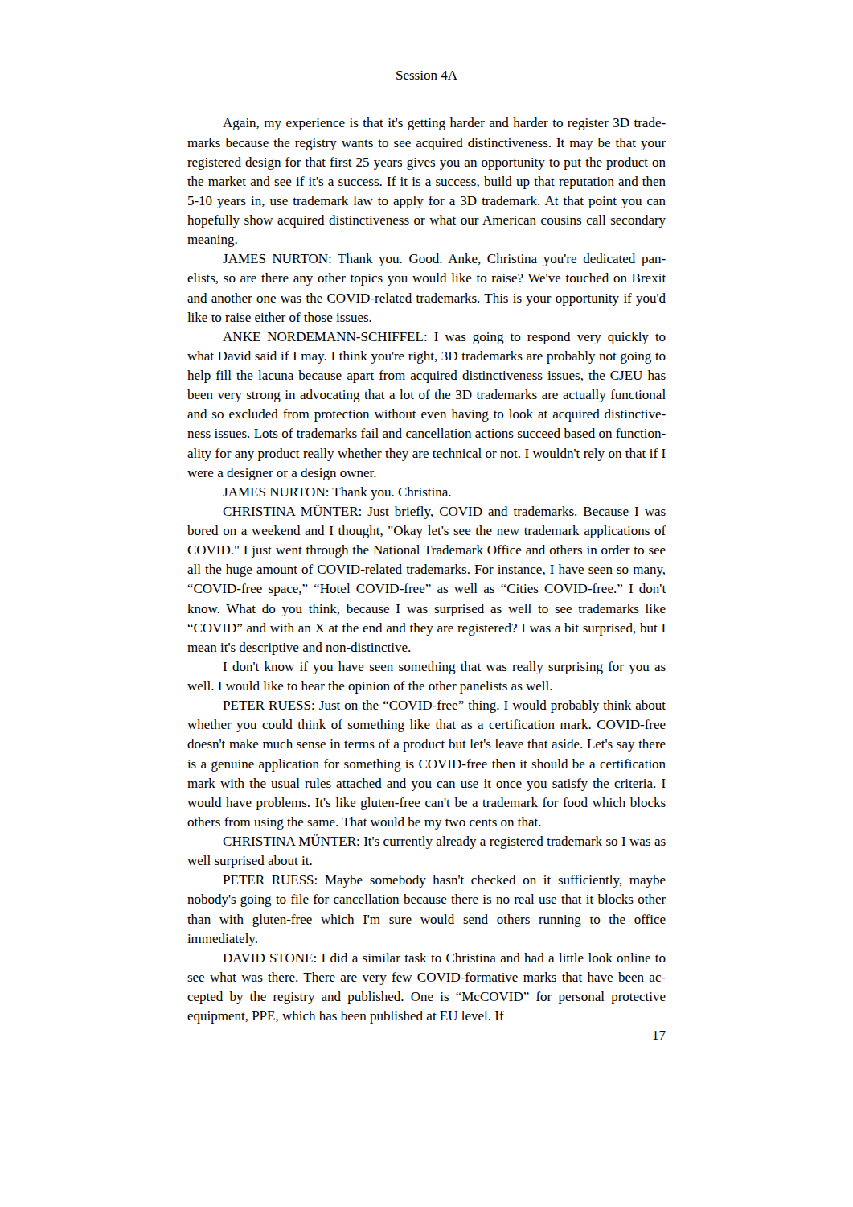Session 4A
Again, my experience is that it's getting harder and harder to register 3D trademarks because the registry wants to see acquired distinctiveness. It may be that your registered design for that first 25 years gives you an opportunity to put the product on the market and see if it's a success. If it is a success, build up that reputation and then 5-10 years in, use trademark law to apply for a 3D trademark. At that point you can hopefully show acquired distinctiveness or what our American cousins call secondary meaning.
JAMES NURTON: Thank you. Good. Anke, Christina you're dedicated panelists, so are there any other topics you would like to raise? We've touched on Brexit and another one was the COVID-related trademarks. This is your opportunity if you'd like to raise either of those issues.
ANKE NORDEMANN-SCHIFFEL: I was going to respond very quickly to what David said if I may. I think you're right, 3D trademarks are probably not going to help fill the lacuna because apart from acquired distinctiveness issues, the CJEU has been very strong in advocating that a lot of the 3D trademarks are actually functional and so excluded from protection without even having to look at acquired distinctiveness issues. Lots of trademarks fail and cancellation actions succeed based on functionality for any product really whether they are technical or not. I wouldn't rely on that if I were a designer or a design owner.
JAMES NURTON: Thank you. Christina.
CHRISTINA MÜNTER: Just briefly, COVID and trademarks. Because I was bored on a weekend and I thought, "Okay let's see the new trademark applications of COVID." I just went through the National Trademark Office and others in order to see all the huge amount of COVID-related trademarks. For instance, I have seen so many, “COVID-free space,” “Hotel COVID-free” as well as “Cities COVID-free.” I don't know. What do you think, because I was surprised as well to see trademarks like “COVID” and with an X at the end and they are registered? I was a bit surprised, but I mean it's descriptive and non-distinctive.
I don't know if you have seen something that was really surprising for you as well. I would like to hear the opinion of the other panelists as well.
PETER RUESS: Just on the “COVID-free” thing. I would probably think about whether you could think of something like that as a certification mark. COVID-free doesn't make much sense in terms of a product but let's leave that aside. Let's say there is a genuine application for something is COVID-free then it should be a certification mark with the usual rules attached and you can use it once you satisfy the criteria. I would have problems. It's like gluten-free can't be a trademark for food which blocks others from using the same. That would be my two cents on that.
CHRISTINA MÜNTER: It's currently already a registered trademark so I was as well surprised about it.
PETER RUESS: Maybe somebody hasn't checked on it sufficiently, maybe nobody's going to file for cancellation because there is no real use that it blocks other than with gluten-free which I'm sure would send others running to the office immediately.
DAVID STONE: I did a similar task to Christina and had a little look online to see what was there. There are very few COVID-formative marks that have been accepted by the registry and published. One is “McCOVID” for personal protective equipment, PPE, which has been published at EU level. If
17